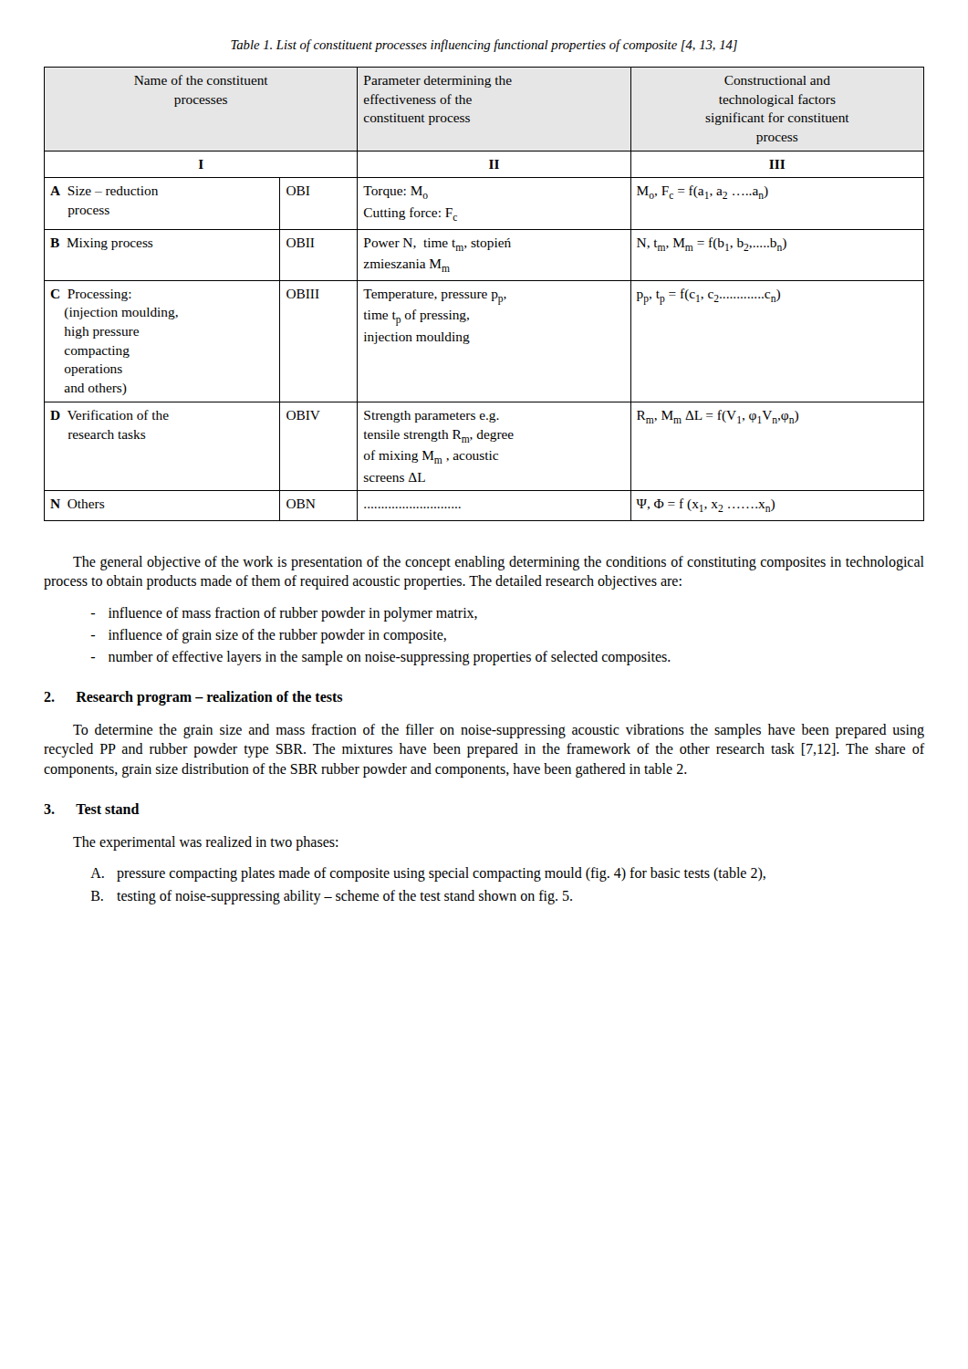Table 1. List of constituent processes influencing functional properties of composite [4, 13, 14]
| Name of the constituent processes | Parameter determining the effectiveness of the constituent process | Constructional and technological factors significant for constituent process |
| --- | --- | --- |
| I | II | III |
| A Size – reduction process | OBI | Torque: M o Cutting force: F c | M o , F c = f(a 1 , a 2 …..a n ) |
| B Mixing process | OBII | Power N, time t m , stopień zmieszania M m | N, t m , M m = f(b 1 , b 2 ,.....b n ) |
| C Processing: (injection moulding, high pressure compacting operations and others) | OBIII | Temperature, pressure p p , time t p of pressing, injection moulding | p p , t p = f(c 1 , c 2 .............c n ) |
| D Verification of the research tasks | OBIV | Strength parameters e.g. tensile strength R m , degree of mixing M m , acoustic screens ΔL | R m , M m ΔL = f(V 1 , φ 1 V n ,φ n ) |
| N Others | OBN | ............................ | Ψ, Φ = f (x 1 , x 2 …….x n ) |
The general objective of the work is presentation of the concept enabling determining the conditions of constituting composites in technological process to obtain products made of them of required acoustic properties. The detailed research objectives are:
influence of mass fraction of rubber powder in polymer matrix,
influence of grain size of the rubber powder in composite,
number of effective layers in the sample on noise-suppressing properties of selected composites.
2. Research program – realization of the tests
To determine the grain size and mass fraction of the filler on noise-suppressing acoustic vibrations the samples have been prepared using recycled PP and rubber powder type SBR. The mixtures have been prepared in the framework of the other research task [7,12]. The share of components, grain size distribution of the SBR rubber powder and components, have been gathered in table 2.
3. Test stand
The experimental was realized in two phases:
A. pressure compacting plates made of composite using special compacting mould (fig. 4) for basic tests (table 2),
B. testing of noise-suppressing ability – scheme of the test stand shown on fig. 5.